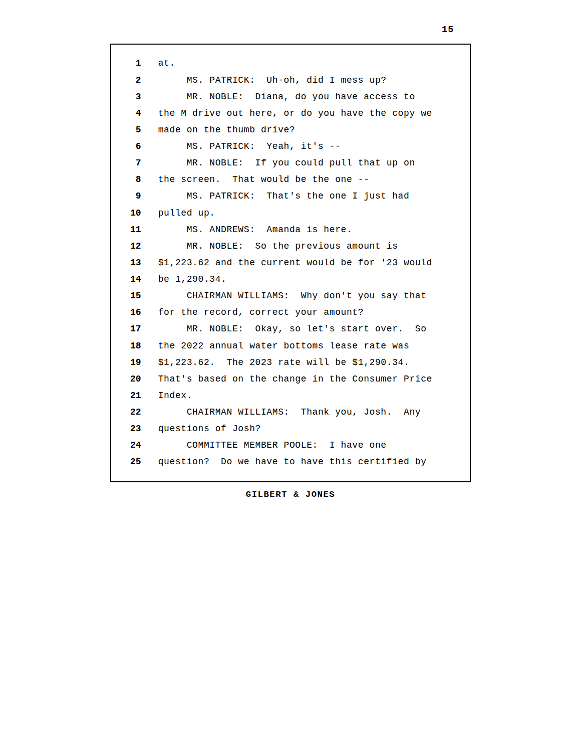15
| 1 | at. |
| 2 | MS. PATRICK: Uh-oh, did I mess up? |
| 3 | MR. NOBLE: Diana, do you have access to |
| 4 | the M drive out here, or do you have the copy we |
| 5 | made on the thumb drive? |
| 6 | MS. PATRICK: Yeah, it's -- |
| 7 | MR. NOBLE: If you could pull that up on |
| 8 | the screen. That would be the one -- |
| 9 | MS. PATRICK: That's the one I just had |
| 10 | pulled up. |
| 11 | MS. ANDREWS: Amanda is here. |
| 12 | MR. NOBLE: So the previous amount is |
| 13 | $1,223.62 and the current would be for '23 would |
| 14 | be 1,290.34. |
| 15 | CHAIRMAN WILLIAMS: Why don't you say that |
| 16 | for the record, correct your amount? |
| 17 | MR. NOBLE: Okay, so let's start over. So |
| 18 | the 2022 annual water bottoms lease rate was |
| 19 | $1,223.62. The 2023 rate will be $1,290.34. |
| 20 | That's based on the change in the Consumer Price |
| 21 | Index. |
| 22 | CHAIRMAN WILLIAMS: Thank you, Josh. Any |
| 23 | questions of Josh? |
| 24 | COMMITTEE MEMBER POOLE: I have one |
| 25 | question? Do we have to have this certified by |
GILBERT & JONES